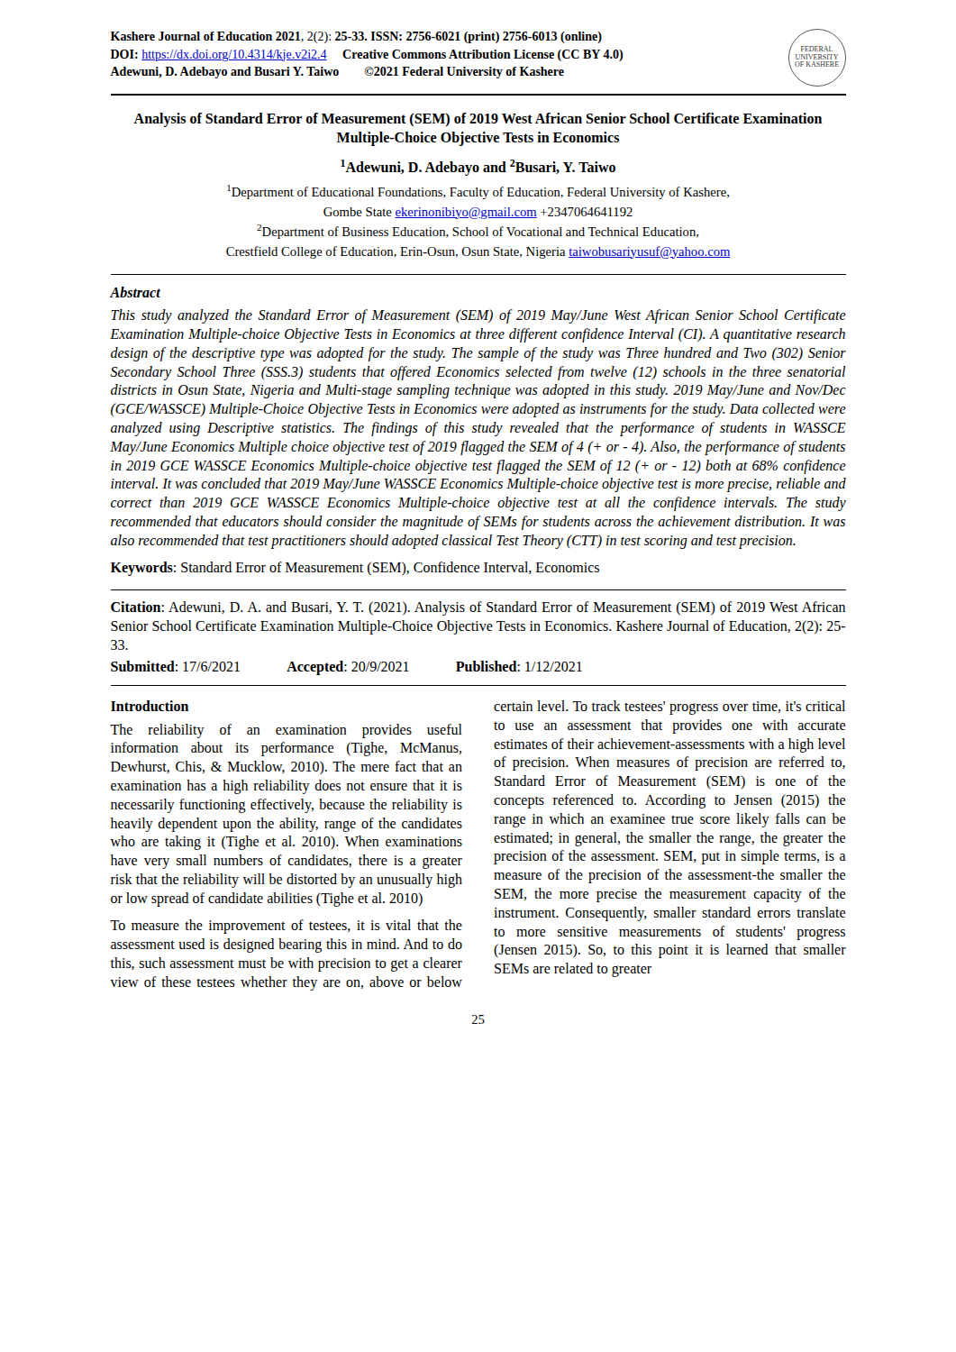FEDERAL
UNIVERSITY
OF KASHERE
Kashere Journal of Education 2021, 2(2): 25-33. ISSN: 2756-6021 (print) 2756-6013 (online)
DOI: https://dx.doi.org/10.4314/kje.v2i2.4 Creative Commons Attribution License (CC BY 4.0)
Adewuni, D. Adebayo and Busari Y. Taiwo ©2021 Federal University of Kashere
Analysis of Standard Error of Measurement (SEM) of 2019 West African Senior School Certificate Examination Multiple-Choice Objective Tests in Economics
1Adewuni, D. Adebayo and 2Busari, Y. Taiwo
1Department of Educational Foundations, Faculty of Education, Federal University of Kashere,
Gombe State ekerinonibiyo@gmail.com +2347064641192
2Department of Business Education, School of Vocational and Technical Education,
Crestfield College of Education, Erin-Osun, Osun State, Nigeria taiwobusariyusuf@yahoo.com
Abstract
This study analyzed the Standard Error of Measurement (SEM) of 2019 May/June West African Senior School Certificate Examination Multiple-choice Objective Tests in Economics at three different confidence Interval (CI). A quantitative research design of the descriptive type was adopted for the study. The sample of the study was Three hundred and Two (302) Senior Secondary School Three (SSS.3) students that offered Economics selected from twelve (12) schools in the three senatorial districts in Osun State, Nigeria and Multi-stage sampling technique was adopted in this study. 2019 May/June and Nov/Dec (GCE/WASSCE) Multiple-Choice Objective Tests in Economics were adopted as instruments for the study. Data collected were analyzed using Descriptive statistics. The findings of this study revealed that the performance of students in WASSCE May/June Economics Multiple choice objective test of 2019 flagged the SEM of 4 (+ or - 4). Also, the performance of students in 2019 GCE WASSCE Economics Multiple-choice objective test flagged the SEM of 12 (+ or - 12) both at 68% confidence interval. It was concluded that 2019 May/June WASSCE Economics Multiple-choice objective test is more precise, reliable and correct than 2019 GCE WASSCE Economics Multiple-choice objective test at all the confidence intervals. The study recommended that educators should consider the magnitude of SEMs for students across the achievement distribution. It was also recommended that test practitioners should adopted classical Test Theory (CTT) in test scoring and test precision.
Keywords: Standard Error of Measurement (SEM), Confidence Interval, Economics
Citation: Adewuni, D. A. and Busari, Y. T. (2021). Analysis of Standard Error of Measurement (SEM) of 2019 West African Senior School Certificate Examination Multiple-Choice Objective Tests in Economics. Kashere Journal of Education, 2(2): 25-33.
Submitted: 17/6/2021 Accepted: 20/9/2021 Published: 1/12/2021
Introduction
The reliability of an examination provides useful information about its performance (Tighe, McManus, Dewhurst, Chis, & Mucklow, 2010). The mere fact that an examination has a high reliability does not ensure that it is necessarily functioning effectively, because the reliability is heavily dependent upon the ability, range of the candidates who are taking it (Tighe et al. 2010). When examinations have very small numbers of candidates, there is a greater risk that the reliability will be distorted by an unusually high or low spread of candidate abilities (Tighe et al. 2010)
To measure the improvement of testees, it is vital that the assessment used is designed bearing this in mind. And to do this, such assessment must be with precision to get a clearer view of these testees whether they are on, above or below certain level. To track testees' progress over time, it's critical to use an assessment that provides one with accurate estimates of their achievement-assessments with a high level of precision. When measures of precision are referred to, Standard Error of Measurement (SEM) is one of the concepts referenced to. According to Jensen (2015) the range in which an examinee true score likely falls can be estimated; in general, the smaller the range, the greater the precision of the assessment. SEM, put in simple terms, is a measure of the precision of the assessment-the smaller the SEM, the more precise the measurement capacity of the instrument. Consequently, smaller standard errors translate to more sensitive measurements of students' progress (Jensen 2015). So, to this point it is learned that smaller SEMs are related to greater
25